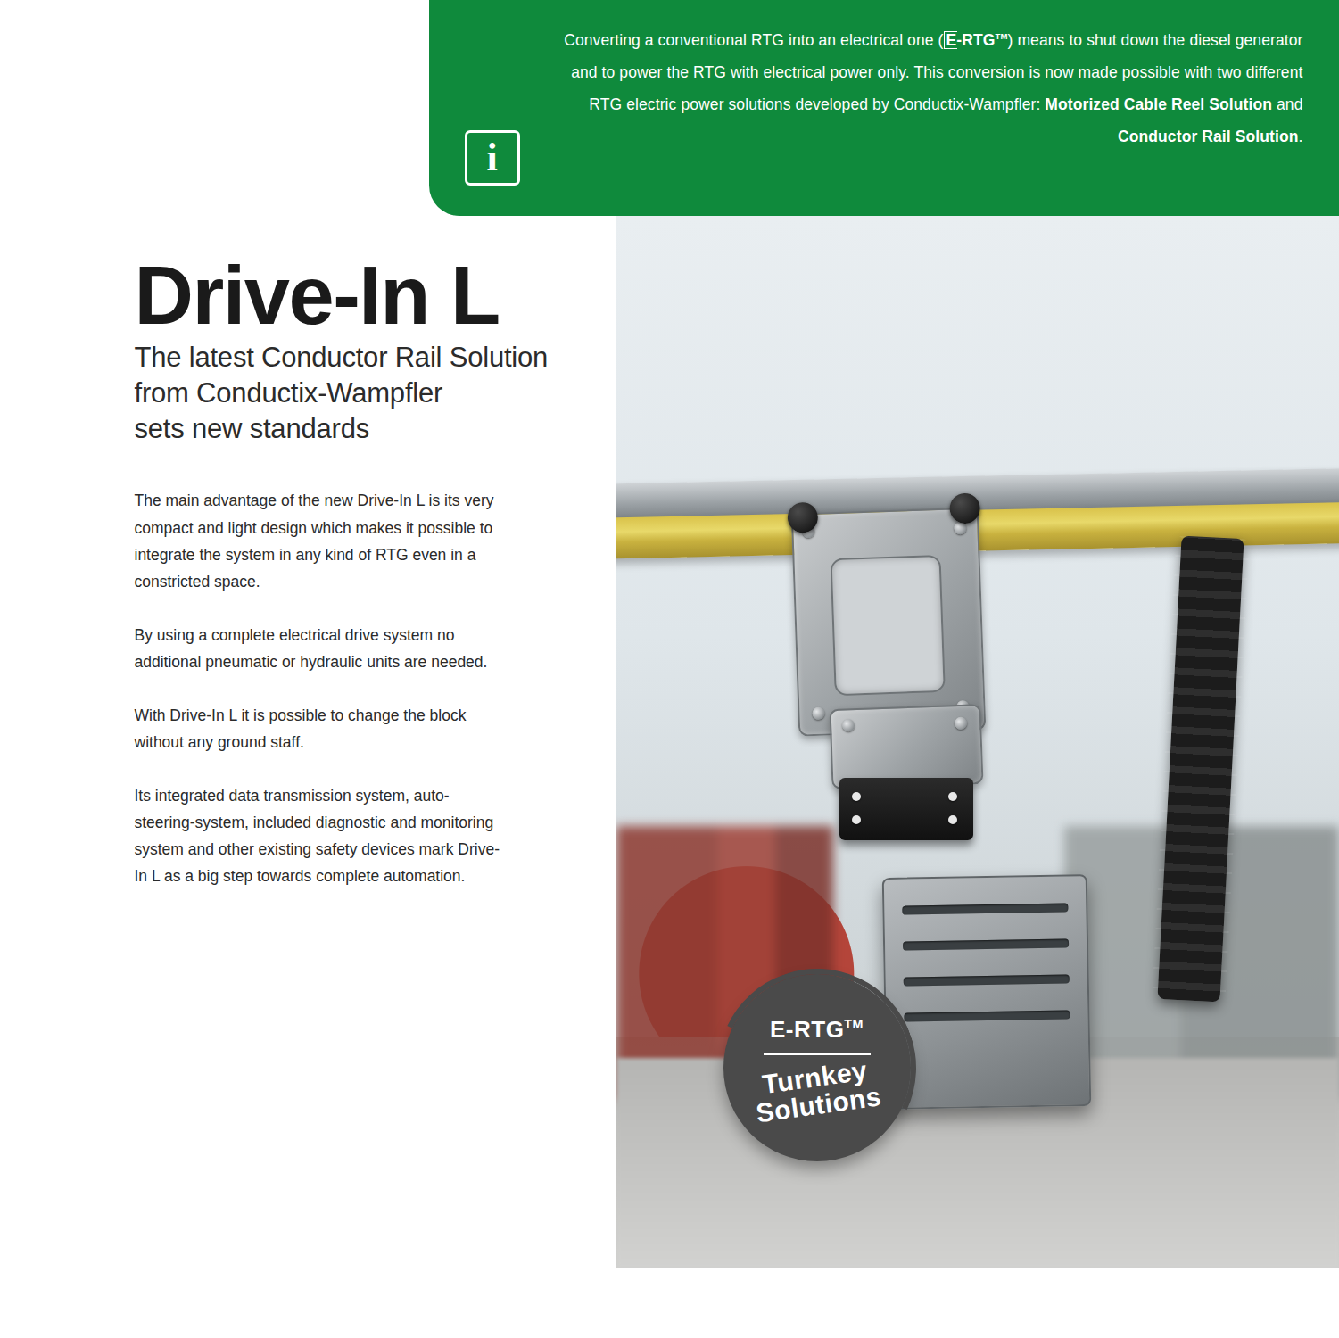i
Converting a conventional RTG into an electrical one (E-RTGTM) means to shut down the diesel generator and to power the RTG with electrical power only. This conversion is now made possible with two different RTG electric power solutions developed by Conductix-Wampfler: Motorized Cable Reel Solution and Conductor Rail Solution.
Drive-In L
The latest Conductor Rail Solution
from Conductix-Wampfler
sets new standards
The main advantage of the new Drive-In L is its very compact and light design which makes it possible to integrate the system in any kind of RTG even in a constricted space.
By using a complete electrical drive system no additional pneumatic or hydraulic units are needed.
With Drive-In L it is possible to change the block without any ground staff.
Its integrated data transmission system, auto-steering-system, included diagnostic and monitoring system and other existing safety devices mark Drive-In L as a big step towards complete automation.
E-RTGTM
Turnkey
Solutions